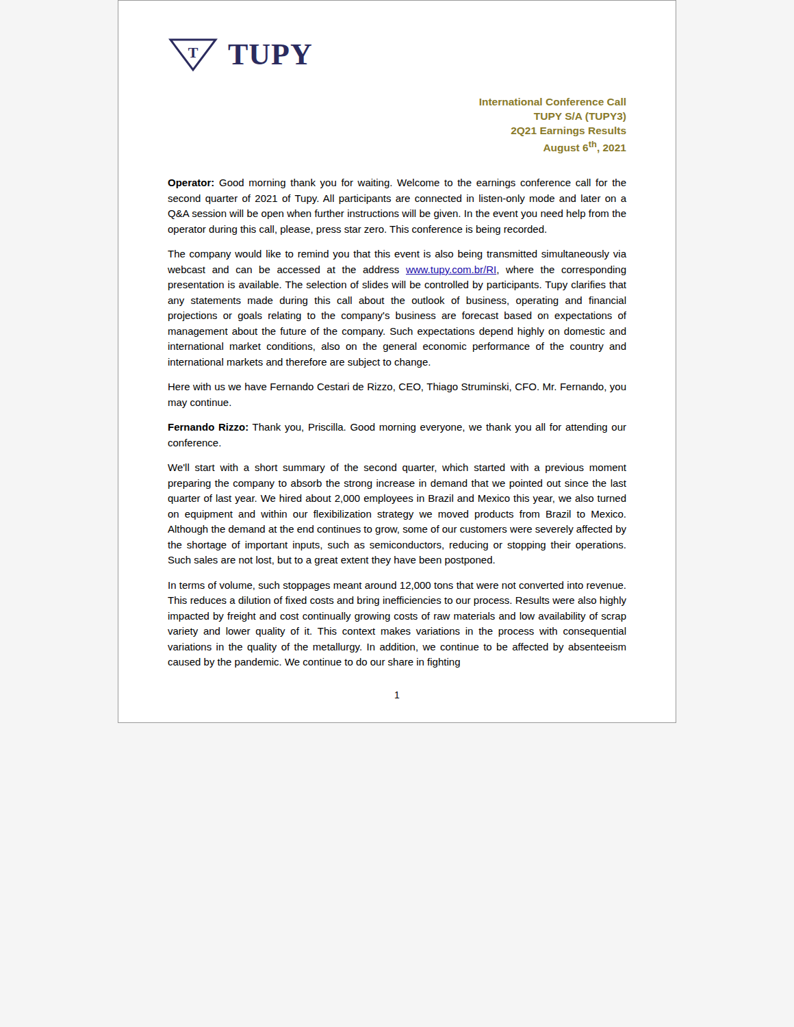T
TUPY
International Conference Call
TUPY S/A (TUPY3)
2Q21 Earnings Results
August 6th, 2021
Operator: Good morning thank you for waiting. Welcome to the earnings conference call for the second quarter of 2021 of Tupy. All participants are connected in listen-only mode and later on a Q&A session will be open when further instructions will be given. In the event you need help from the operator during this call, please, press star zero. This conference is being recorded.
The company would like to remind you that this event is also being transmitted simultaneously via webcast and can be accessed at the address www.tupy.com.br/RI, where the corresponding presentation is available. The selection of slides will be controlled by participants. Tupy clarifies that any statements made during this call about the outlook of business, operating and financial projections or goals relating to the company's business are forecast based on expectations of management about the future of the company. Such expectations depend highly on domestic and international market conditions, also on the general economic performance of the country and international markets and therefore are subject to change.
Here with us we have Fernando Cestari de Rizzo, CEO, Thiago Struminski, CFO. Mr. Fernando, you may continue.
Fernando Rizzo: Thank you, Priscilla. Good morning everyone, we thank you all for attending our conference.
We'll start with a short summary of the second quarter, which started with a previous moment preparing the company to absorb the strong increase in demand that we pointed out since the last quarter of last year. We hired about 2,000 employees in Brazil and Mexico this year, we also turned on equipment and within our flexibilization strategy we moved products from Brazil to Mexico. Although the demand at the end continues to grow, some of our customers were severely affected by the shortage of important inputs, such as semiconductors, reducing or stopping their operations. Such sales are not lost, but to a great extent they have been postponed.
In terms of volume, such stoppages meant around 12,000 tons that were not converted into revenue. This reduces a dilution of fixed costs and bring inefficiencies to our process. Results were also highly impacted by freight and cost continually growing costs of raw materials and low availability of scrap variety and lower quality of it. This context makes variations in the process with consequential variations in the quality of the metallurgy. In addition, we continue to be affected by absenteeism caused by the pandemic. We continue to do our share in fighting
1